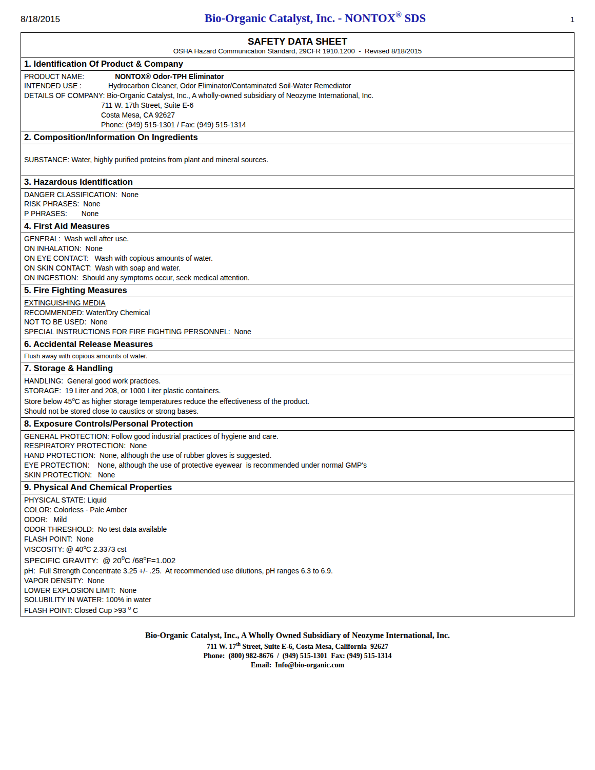8/18/2015
Bio-Organic Catalyst, Inc. - NONTOX® SDS
1
| SAFETY DATA SHEET OSHA Hazard Communication Standard, 29CFR 1910.1200 - Revised 8/18/2015 |
| 1. Identification Of Product & Company |
| PRODUCT NAME: NONTOX® Odor-TPH Eliminator INTENDED USE : Hydrocarbon Cleaner, Odor Eliminator/Contaminated Soil-Water Remediator DETAILS OF COMPANY: Bio-Organic Catalyst, Inc., A wholly-owned subsidiary of Neozyme International, Inc. 711 W. 17th Street, Suite E-6 Costa Mesa, CA 92627 Phone: (949) 515-1301 / Fax: (949) 515-1314 |
| 2. Composition/Information On Ingredients |
| SUBSTANCE: Water, highly purified proteins from plant and mineral sources. |
| 3. Hazardous Identification |
| DANGER CLASSIFICATION: None RISK PHRASES: None P PHRASES: None |
| 4. First Aid Measures |
| GENERAL: Wash well after use. ON INHALATION: None ON EYE CONTACT: Wash with copious amounts of water. ON SKIN CONTACT: Wash with soap and water. ON INGESTION: Should any symptoms occur, seek medical attention. |
| 5. Fire Fighting Measures |
| EXTINGUISHING MEDIA RECOMMENDED: Water/Dry Chemical NOT TO BE USED: None SPECIAL INSTRUCTIONS FOR FIRE FIGHTING PERSONNEL: None |
| 6. Accidental Release Measures |
| Flush away with copious amounts of water. |
| 7. Storage & Handling |
| HANDLING: General good work practices. STORAGE: 19 Liter and 208, or 1000 Liter plastic containers. Store below 45 o C as higher storage temperatures reduce the effectiveness of the product. Should not be stored close to caustics or strong bases. |
| 8. Exposure Controls/Personal Protection |
| GENERAL PROTECTION: Follow good industrial practices of hygiene and care. RESPIRATORY PROTECTION: None HAND PROTECTION: None, although the use of rubber gloves is suggested. EYE PROTECTION: None, although the use of protective eyewear is recommended under normal GMP's SKIN PROTECTION: None |
| 9. Physical And Chemical Properties |
| PHYSICAL STATE: Liquid COLOR: Colorless - Pale Amber ODOR: Mild ODOR THRESHOLD: No test data available FLASH POINT: None VISCOSITY: @ 40 o C 2.3373 cst SPECIFIC GRAVITY: @ 20 0 C /68 o F=1.002 pH: Full Strength Concentrate 3.25 +/- .25. At recommended use dilutions, pH ranges 6.3 to 6.9. VAPOR DENSITY: None LOWER EXPLOSION LIMIT: None SOLUBILITY IN WATER: 100% in water FLASH POINT: Closed Cup >93 0 C |
Bio-Organic Catalyst, Inc., A Wholly Owned Subsidiary of Neozyme International, Inc.
711 W. 17th Street, Suite E-6, Costa Mesa, California 92627
Phone: (800) 982-8676 / (949) 515-1301 Fax: (949) 515-1314
Email: Info@bio-organic.com